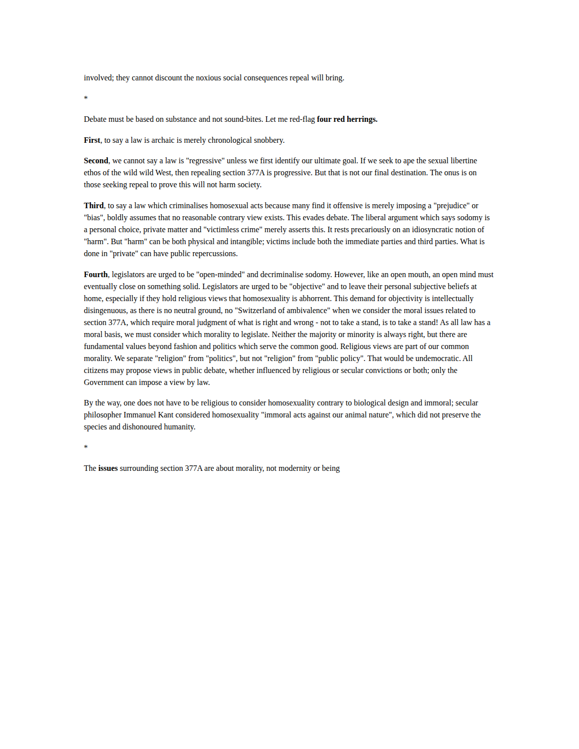involved; they cannot discount the noxious social consequences repeal will bring.
*
Debate must be based on substance and not sound-bites. Let me red-flag four red herrings.
First, to say a law is archaic is merely chronological snobbery.
Second, we cannot say a law is "regressive" unless we first identify our ultimate goal. If we seek to ape the sexual libertine ethos of the wild wild West, then repealing section 377A is progressive. But that is not our final destination. The onus is on those seeking repeal to prove this will not harm society.
Third, to say a law which criminalises homosexual acts because many find it offensive is merely imposing a "prejudice" or "bias", boldly assumes that no reasonable contrary view exists. This evades debate. The liberal argument which says sodomy is a personal choice, private matter and "victimless crime" merely asserts this. It rests precariously on an idiosyncratic notion of "harm". But "harm" can be both physical and intangible; victims include both the immediate parties and third parties. What is done in "private" can have public repercussions.
Fourth, legislators are urged to be "open-minded" and decriminalise sodomy. However, like an open mouth, an open mind must eventually close on something solid. Legislators are urged to be "objective" and to leave their personal subjective beliefs at home, especially if they hold religious views that homosexuality is abhorrent. This demand for objectivity is intellectually disingenuous, as there is no neutral ground, no "Switzerland of ambivalence" when we consider the moral issues related to section 377A, which require moral judgment of what is right and wrong - not to take a stand, is to take a stand! As all law has a moral basis, we must consider which morality to legislate. Neither the majority or minority is always right, but there are fundamental values beyond fashion and politics which serve the common good. Religious views are part of our common morality. We separate "religion" from "politics", but not "religion" from "public policy". That would be undemocratic. All citizens may propose views in public debate, whether influenced by religious or secular convictions or both; only the Government can impose a view by law.
By the way, one does not have to be religious to consider homosexuality contrary to biological design and immoral; secular philosopher Immanuel Kant considered homosexuality "immoral acts against our animal nature", which did not preserve the species and dishonoured humanity.
*
The issues surrounding section 377A are about morality, not modernity or being